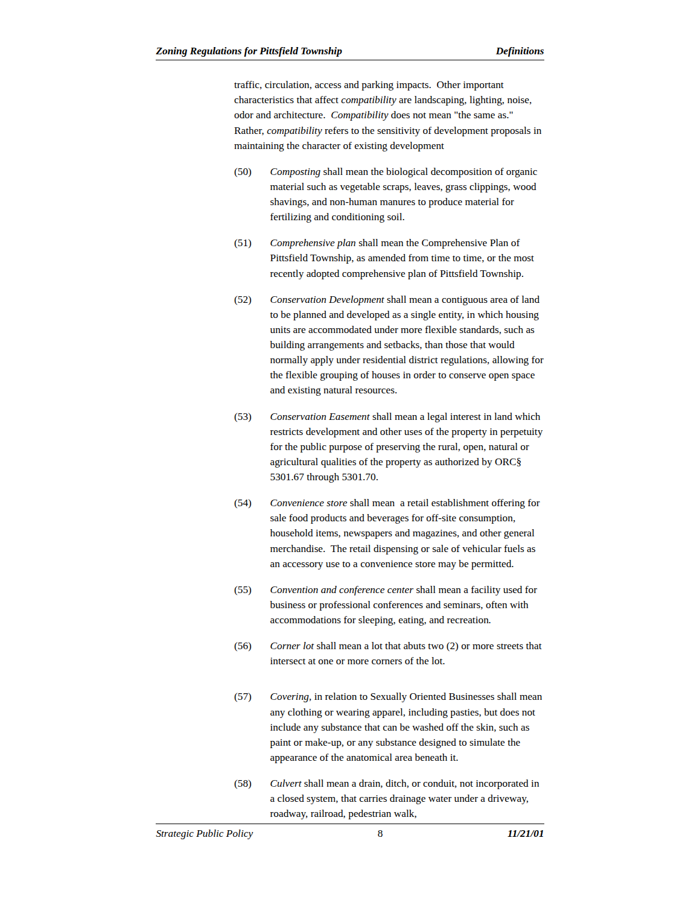Zoning Regulations for Pittsfield Township
Definitions
traffic, circulation, access and parking impacts. Other important characteristics that affect compatibility are landscaping, lighting, noise, odor and architecture. Compatibility does not mean "the same as." Rather, compatibility refers to the sensitivity of development proposals in maintaining the character of existing development
(50)
Composting shall mean the biological decomposition of organic material such as vegetable scraps, leaves, grass clippings, wood shavings, and non-human manures to produce material for fertilizing and conditioning soil.
(51)
Comprehensive plan shall mean the Comprehensive Plan of Pittsfield Township, as amended from time to time, or the most recently adopted comprehensive plan of Pittsfield Township.
(52)
Conservation Development shall mean a contiguous area of land to be planned and developed as a single entity, in which housing units are accommodated under more flexible standards, such as building arrangements and setbacks, than those that would normally apply under residential district regulations, allowing for the flexible grouping of houses in order to conserve open space and existing natural resources.
(53)
Conservation Easement shall mean a legal interest in land which restricts development and other uses of the property in perpetuity for the public purpose of preserving the rural, open, natural or agricultural qualities of the property as authorized by ORC§ 5301.67 through 5301.70.
(54)
Convenience store shall mean a retail establishment offering for sale food products and beverages for off-site consumption, household items, newspapers and magazines, and other general merchandise. The retail dispensing or sale of vehicular fuels as an accessory use to a convenience store may be permitted.
(55)
Convention and conference center shall mean a facility used for business or professional conferences and seminars, often with accommodations for sleeping, eating, and recreation.
(56)
Corner lot shall mean a lot that abuts two (2) or more streets that intersect at one or more corners of the lot.
(57)
Covering, in relation to Sexually Oriented Businesses shall mean any clothing or wearing apparel, including pasties, but does not include any substance that can be washed off the skin, such as paint or make-up, or any substance designed to simulate the appearance of the anatomical area beneath it.
(58)
Culvert shall mean a drain, ditch, or conduit, not incorporated in a closed system, that carries drainage water under a driveway, roadway, railroad, pedestrian walk,
Strategic Public Policy
8
11/21/01